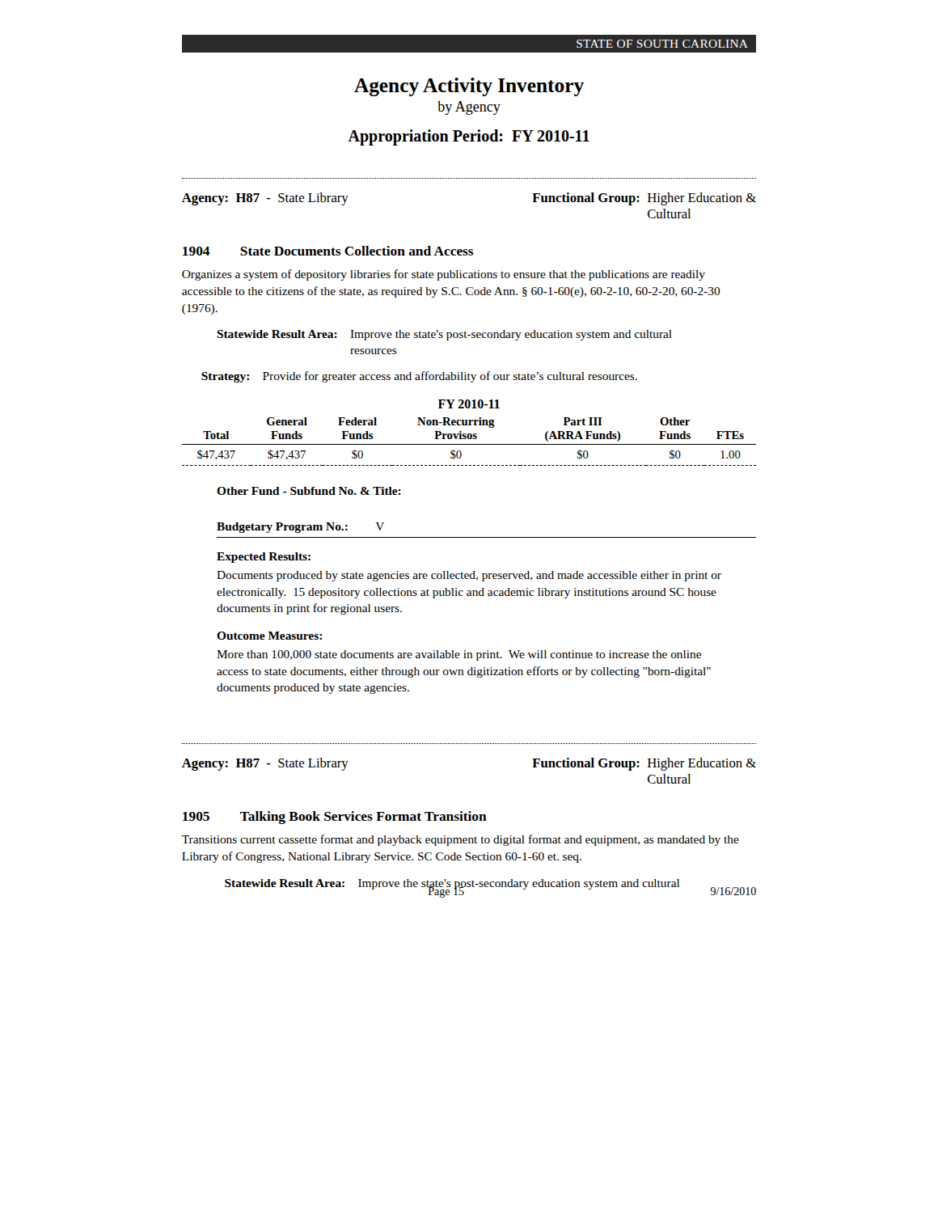STATE OF SOUTH CAROLINA
Agency Activity Inventory
by Agency
Appropriation Period: FY 2010-11
Agency: H87 - State Library
Functional Group: Higher Education &
Cultural
1904 State Documents Collection and Access
Organizes a system of depository libraries for state publications to ensure that the publications are readily accessible to the citizens of the state, as required by S.C. Code Ann. § 60-1-60(e), 60-2-10, 60-2-20, 60-2-30 (1976).
Statewide Result Area: Improve the state's post-secondary education system and cultural resources
Strategy: Provide for greater access and affordability of our state’s cultural resources.
FY 2010-11
| Total | General Funds | Federal Funds | Non-Recurring Provisos | Part III (ARRA Funds) | Other Funds | FTEs |
| --- | --- | --- | --- | --- | --- | --- |
| $47,437 | $47,437 | $0 | $0 | $0 | $0 | 1.00 |
Other Fund - Subfund No. & Title:
Budgetary Program No.: V
Expected Results:
Documents produced by state agencies are collected, preserved, and made accessible either in print or electronically. 15 depository collections at public and academic library institutions around SC house documents in print for regional users.
Outcome Measures:
More than 100,000 state documents are available in print. We will continue to increase the online access to state documents, either through our own digitization efforts or by collecting "born-digital" documents produced by state agencies.
Agency: H87 - State Library
Functional Group: Higher Education &
Cultural
1905 Talking Book Services Format Transition
Transitions current cassette format and playback equipment to digital format and equipment, as mandated by the Library of Congress, National Library Service. SC Code Section 60-1-60 et. seq.
Statewide Result Area: Improve the state's post-secondary education system and cultural
Page 15 9/16/2010